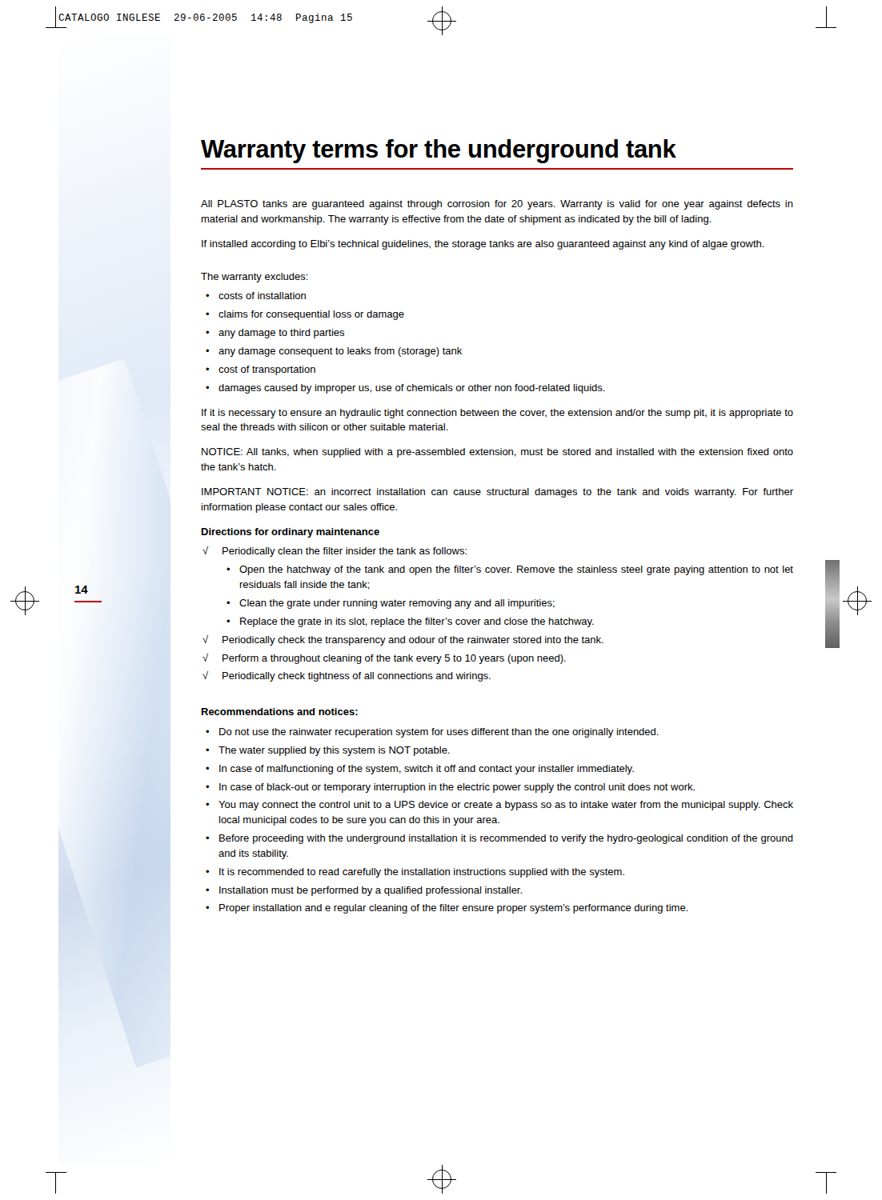CATALOGO INGLESE 29-06-2005 14:48 Pagina 15
14
Warranty terms for the underground tank
All PLASTO tanks are guaranteed against through corrosion for 20 years. Warranty is valid for one year against defects in material and workmanship. The warranty is effective from the date of shipment as indicated by the bill of lading.
If installed according to Elbi’s technical guidelines, the storage tanks are also guaranteed against any kind of algae growth.
The warranty excludes:
costs of installation
claims for consequential loss or damage
any damage to third parties
any damage consequent to leaks from (storage) tank
cost of transportation
damages caused by improper us, use of chemicals or other non food-related liquids.
If it is necessary to ensure an hydraulic tight connection between the cover, the extension and/or the sump pit, it is appropriate to seal the threads with silicon or other suitable material.
NOTICE: All tanks, when supplied with a pre-assembled extension, must be stored and installed with the extension fixed onto the tank’s hatch.
IMPORTANT NOTICE: an incorrect installation can cause structural damages to the tank and voids warranty. For further information please contact our sales office.
Directions for ordinary maintenance
Periodically clean the filter insider the tank as follows:
Open the hatchway of the tank and open the filter’s cover. Remove the stainless steel grate paying attention to not let residuals fall inside the tank;
Clean the grate under running water removing any and all impurities;
Replace the grate in its slot, replace the filter’s cover and close the hatchway.
Periodically check the transparency and odour of the rainwater stored into the tank.
Perform a throughout cleaning of the tank every 5 to 10 years (upon need).
Periodically check tightness of all connections and wirings.
Recommendations and notices:
Do not use the rainwater recuperation system for uses different than the one originally intended.
The water supplied by this system is NOT potable.
In case of malfunctioning of the system, switch it off and contact your installer immediately.
In case of black-out or temporary interruption in the electric power supply the control unit does not work.
You may connect the control unit to a UPS device or create a bypass so as to intake water from the municipal supply. Check local municipal codes to be sure you can do this in your area.
Before proceeding with the underground installation it is recommended to verify the hydro-geological condition of the ground and its stability.
It is recommended to read carefully the installation instructions supplied with the system.
Installation must be performed by a qualified professional installer.
Proper installation and e regular cleaning of the filter ensure proper system’s performance during time.